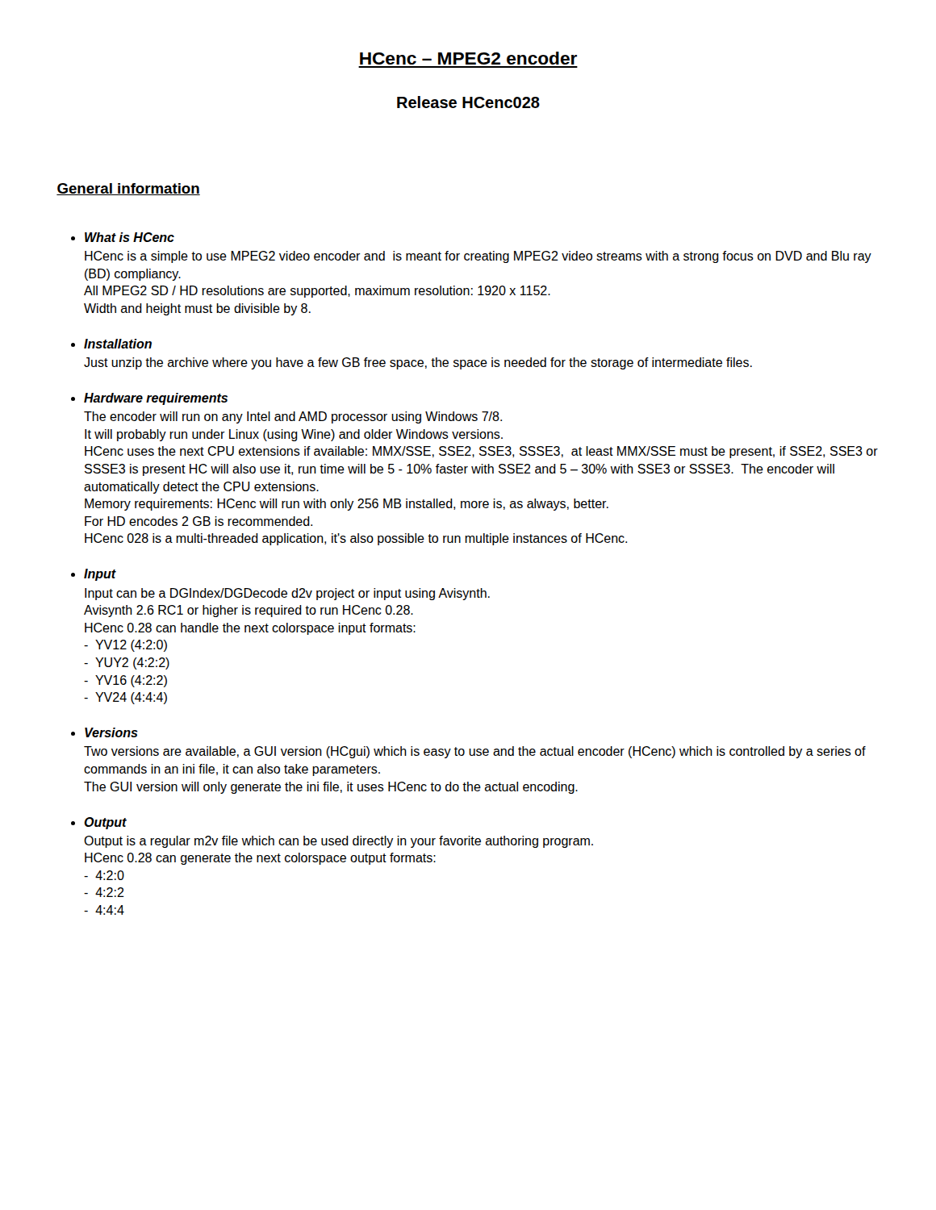HCenc – MPEG2 encoder
Release HCenc028
General information
What is HCenc
HCenc is a simple to use MPEG2 video encoder and is meant for creating MPEG2 video streams with a strong focus on DVD and Blu ray (BD) compliancy.
All MPEG2 SD / HD resolutions are supported, maximum resolution: 1920 x 1152.
Width and height must be divisible by 8.
Installation
Just unzip the archive where you have a few GB free space, the space is needed for the storage of intermediate files.
Hardware requirements
The encoder will run on any Intel and AMD processor using Windows 7/8.
It will probably run under Linux (using Wine) and older Windows versions.
HCenc uses the next CPU extensions if available: MMX/SSE, SSE2, SSE3, SSSE3, at least MMX/SSE must be present, if SSE2, SSE3 or SSSE3 is present HC will also use it, run time will be 5 - 10% faster with SSE2 and 5 – 30% with SSE3 or SSSE3. The encoder will automatically detect the CPU extensions.
Memory requirements: HCenc will run with only 256 MB installed, more is, as always, better.
For HD encodes 2 GB is recommended.
HCenc 028 is a multi-threaded application, it's also possible to run multiple instances of HCenc.
Input
Input can be a DGIndex/DGDecode d2v project or input using Avisynth.
Avisynth 2.6 RC1 or higher is required to run HCenc 0.28.
HCenc 0.28 can handle the next colorspace input formats:
- YV12 (4:2:0)
- YUY2 (4:2:2)
- YV16 (4:2:2)
- YV24 (4:4:4)
Versions
Two versions are available, a GUI version (HCgui) which is easy to use and the actual encoder (HCenc) which is controlled by a series of commands in an ini file, it can also take parameters.
The GUI version will only generate the ini file, it uses HCenc to do the actual encoding.
Output
Output is a regular m2v file which can be used directly in your favorite authoring program.
HCenc 0.28 can generate the next colorspace output formats:
- 4:2:0
- 4:2:2
- 4:4:4